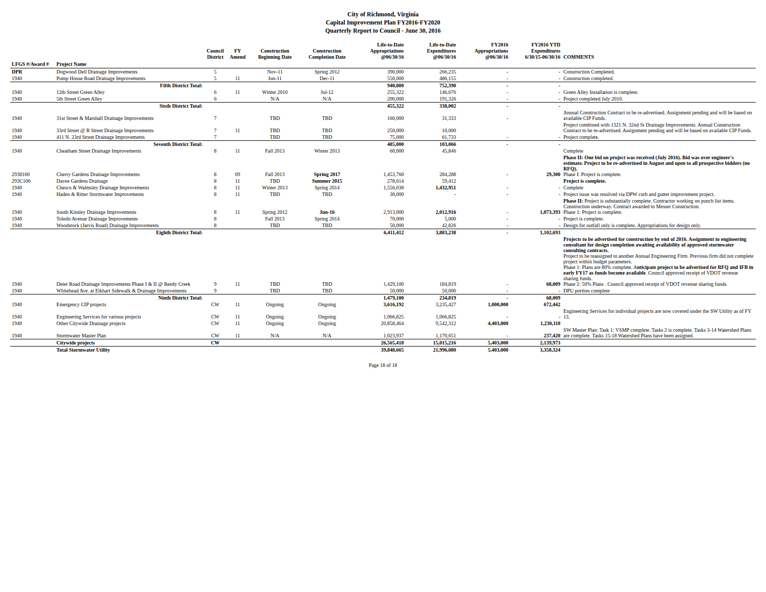City of Richmond, Virginia
Capital Improvement Plan FY2016-FY2020
Quarterly Report to Council - June 30, 2016
| | | Council District | FY Amend | Construction Beginning Date | Construction Completion Date | Life-to-Date Appropriations @06/30/16 | Life-to-Date Expenditures @06/30/16 | FY2016 Appropriations @06/30/16 | FY2016 YTD Expenditures 6/30/15-06/30/16 | COMMENTS |
| --- | --- | --- | --- | --- | --- | --- | --- | --- | --- | --- |
| LFGS #/Award # | Project Name | | | | | | | | | |
| DPR | Dogwood Dell Drainage Improvements | 5 | | Nov-11 | Spring 2012 | 390,000 | 266,235 | - | - | Construction Completed. |
| 1940 | Pump House Road Drainage Improvements | 5 | 11 | Jun-11 | Dec-11 | 550,000 | 486,155 | - | - | Construction completed. |
| | Fifth District Total: | | | | | 940,000 | 752,390 | - | - | |
| 1940 | 12th Street Green Alley | 6 | 11 | Winter 2010 | Jul-12 | 255,322 | 146,676 | - | - | Green Alley Installation is complete. |
| 1940 | 5th Street Green Alley | 6 | | N/A | N/A | 200,000 | 191,326 | - | - | Project completed July 2010. |
| | Sixth District Total: | | | | | 455,322 | 338,002 | - | - | |
| 1940 | 31st Street & Marshall Drainage Improvements | 7 | | TBD | TBD | 160,000 | 31,333 | - | | Annual Construction Contract to be re-advertised. Assignment pending and will be based on available CIP Funds. |
| 1940 | 33rd Street @ R Street Drainage Improvements | 7 | 11 | TBD | TBD | 250,000 | 10,000 | | | Project combined with 1321 N. 32nd St Drainage Improvements. Annual Construction Contract to be re-advertised. Assignment pending and will be based on available CIP Funds. |
| 1940 | 411 N. 23rd Street Drainage Improvements | 7 | | TBD | TBD | 75,000 | 61,733 | - | - | Project complete. |
| | Seventh District Total: | | | | | 485,000 | 103,066 | - | - | |
| 1940 | Cheatham Street Drainage Improvements | 8 | 11 | Fall 2013 | Winter 2013 | 60,000 | 45,846 | | | Complete |
| 2938160 | Cherry Gardens Drainage Improvements | 8 | 09 | Fall 2013 | Spring 2017 | 1,453,760 | 284,288 | - | 29,300 | Phase II: One bid on project was received (July 2016). Bid was over engineer's estimate. Project to be re-advertised in August and open to all prospective bidders (no RFQ). Phase I: Project is complete. |
| 293C106 | Davee Gardens Drainage | 8 | 11 | TBD | Summer 2015 | 278,614 | 59,412 | | | Project is complete. |
| 1940 | Chesco & Walmsley Drainage Improvements | 8 | 11 | Winter 2013 | Spring 2014 | 1,556,038 | 1,432,951 | - | - | Complete |
| 1940 | Haden & Ritter Stormwater Improvements | 8 | 11 | TBD | TBD | 30,000 | - | - | - | Project issue was resolved via DPW curb and gutter improvement project. |
| 1940 | South Kinsley Drainage Improvements | 8 | 11 | Spring 2012 | Jun-16 | 2,913,000 | 2,012,916 | - | 1,073,393 | Phase II: Project is substantially complete. Contractor working on punch list items. Construction underway. Contract awarded to Messer Construction. Phase 1: Project is complete. |
| 1940 | Toledo Avenue Drainage Improvements | 8 | | Fall 2013 | Spring 2014 | 70,000 | 5,000 | - | - | Project is complete. |
| 1940 | Woodstock (Jarvis Road) Drainage Improvements | 8 | | TBD | TBD | 50,000 | 42,826 | - | - | Design for outfall only is complete. Appropriations for design only. |
| | Eighth District Total: | | | | | 6,411,412 | 3,883,238 | - | 1,102,693 | |
| 1940 | Deter Road Drainage Improvements Phase I & II @ Reedy Creek | 9 | 11 | TBD | TBD | 1,429,100 | 184,819 | - | 68,009 | Projects to be advertised for construction by end of 2016. Assignment to engineering consultant for design completion awaiting availability of approved stormwater consulting contracts. Project to be reassigned to another Annual Engineering Firm. Previous firm did not complete project within budget parameters. Phase 1: Plans are 80% complete. A nticipate project to be advertised for RFQ and IFB in early FY17 as funds become available . Council approved receipt of VDOT revenue sharing funds. Phase 2: 50% Plans . Council approved receipt of VDOT revenue sharing funds. |
| 1940 | Whitehead Ave. at Elkhart Sidewalk & Drainage Improvements | 9 | | TBD | TBD | 50,000 | 50,000 | - | - | DPU portion complete |
| | Ninth District Total: | | | | | 1,479,100 | 234,819 | - | 68,009 | |
| 1940 | Emergency CIP projects | CW | 11 | Ongoing | Ongoing | 3,616,192 | 3,235,427 | 1,000,000 | 672,442 | |
| 1940 | Engineering Services for various projects | CW | 11 | Ongoing | Ongoing | 1,066,825 | 1,066,825 | - | - | Engineering Services for individual projects are now covered under the SW Utility as of FY 13. |
| 1940 | Other Citywide Drainage projects | CW | 11 | Ongoing | Ongoing | 20,858,464 | 9,542,312 | 4,403,000 | 1,230,110 | |
| 1940 | Stormwater Master Plan | CW | 11 | N/A | N/A | 1,023,937 | 1,170,651 | - | 237,420 | SW Master Plan: Task 1: VSMP complete. Tasks 2 is complete. Tasks 3-14 Watershed Plans are complete. Tasks 15-18 Watershed Plans have been assigned. |
| | Citywide projects | CW | | | | 26,565,418 | 15,015,216 | 5,403,000 | 2,139,973 | |
| | Total Stormwater Utility | | | | | 39,848,665 | 21,996,080 | 5,403,000 | 3,350,324 | |
Page 18 of 18